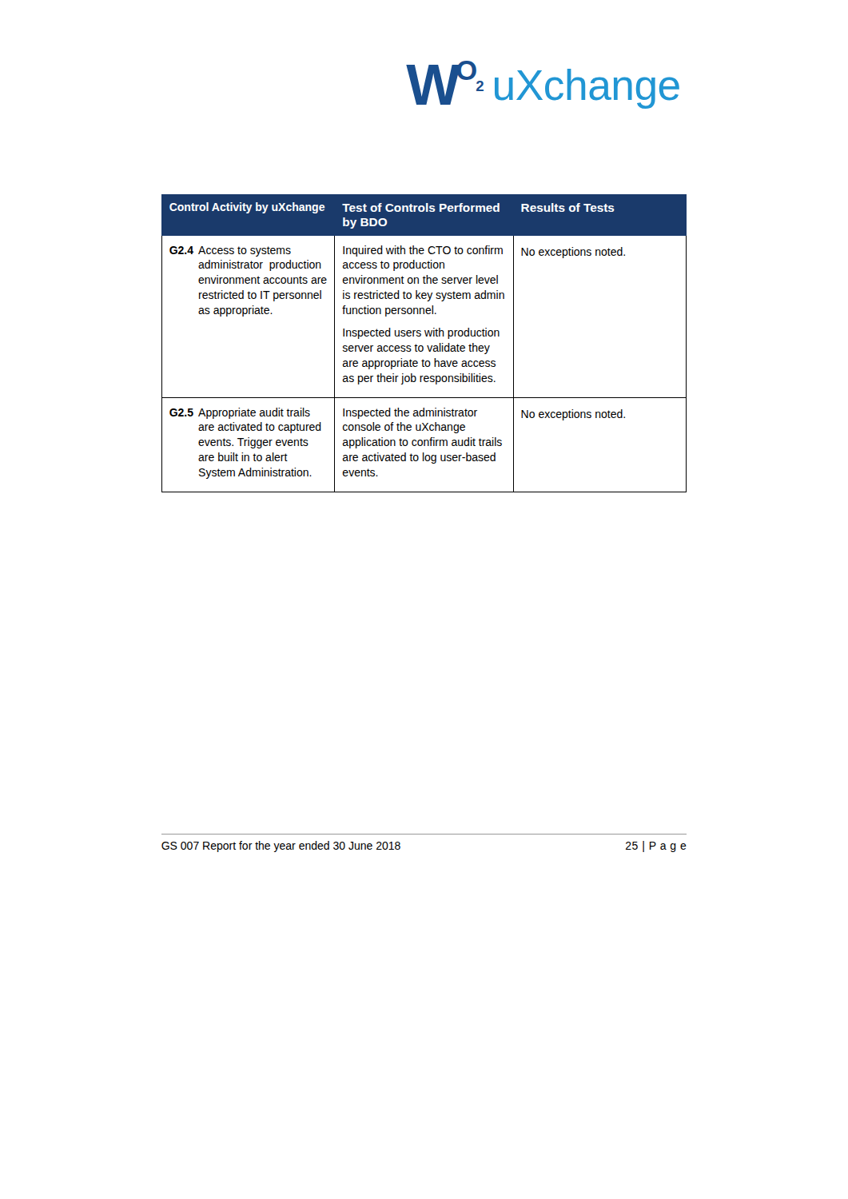WO2
uXchange
| Control Activity by uXchange | Test of Controls Performed by BDO | Results of Tests |
| --- | --- | --- |
| G2.4 Access to systems administrator production environment accounts are restricted to IT personnel as appropriate. | Inquired with the CTO to confirm access to production environment on the server level is restricted to key system admin function personnel. Inspected users with production server access to validate they are appropriate to have access as per their job responsibilities. | No exceptions noted. |
| G2.5 Appropriate audit trails are activated to captured events. Trigger events are built in to alert System Administration. | Inspected the administrator console of the uXchange application to confirm audit trails are activated to log user-based events. | No exceptions noted. |
GS 007 Report for the year ended 30 June 2018 25 | P a g e